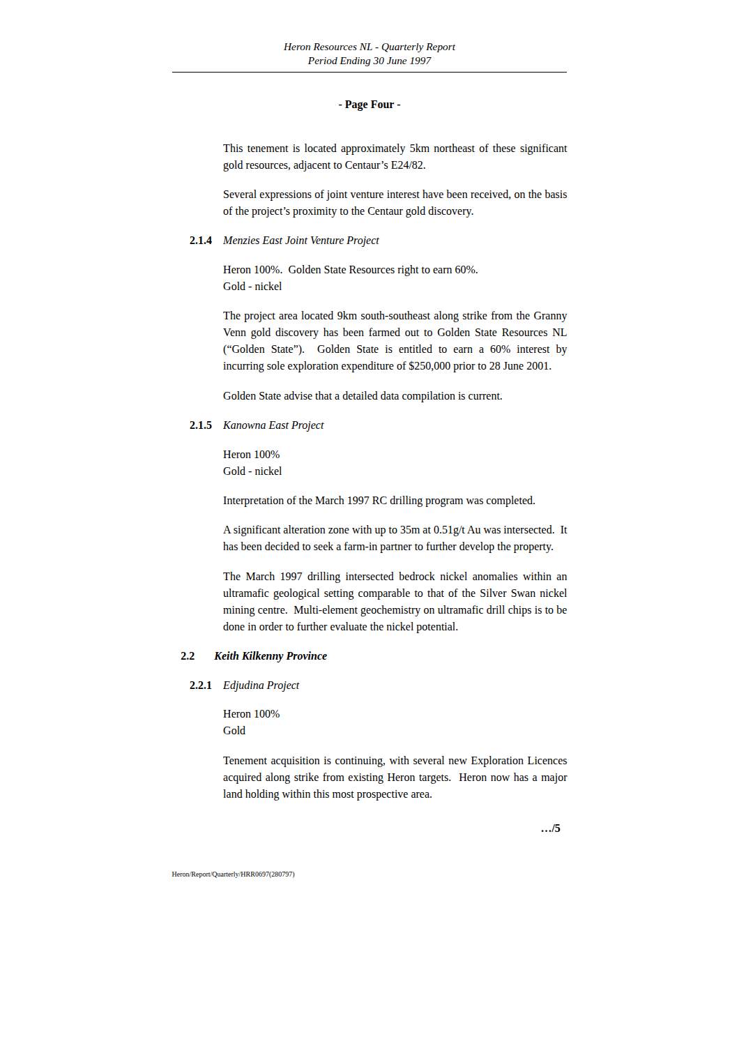Heron Resources NL - Quarterly Report Period Ending 30 June 1997
- Page Four -
This tenement is located approximately 5km northeast of these significant gold resources, adjacent to Centaur’s E24/82.
Several expressions of joint venture interest have been received, on the basis of the project’s proximity to the Centaur gold discovery.
2.1.4 Menzies East Joint Venture Project
Heron 100%. Golden State Resources right to earn 60%.
Gold - nickel
The project area located 9km south-southeast along strike from the Granny Venn gold discovery has been farmed out to Golden State Resources NL (“Golden State”). Golden State is entitled to earn a 60% interest by incurring sole exploration expenditure of $250,000 prior to 28 June 2001.
Golden State advise that a detailed data compilation is current.
2.1.5 Kanowna East Project
Heron 100%
Gold - nickel
Interpretation of the March 1997 RC drilling program was completed.
A significant alteration zone with up to 35m at 0.51g/t Au was intersected. It has been decided to seek a farm-in partner to further develop the property.
The March 1997 drilling intersected bedrock nickel anomalies within an ultramafic geological setting comparable to that of the Silver Swan nickel mining centre. Multi-element geochemistry on ultramafic drill chips is to be done in order to further evaluate the nickel potential.
2.2 Keith Kilkenny Province
2.2.1 Edjudina Project
Heron 100%
Gold
Tenement acquisition is continuing, with several new Exploration Licences acquired along strike from existing Heron targets. Heron now has a major land holding within this most prospective area.
…/5
Heron/Report/Quarterly/HRR0697(280797)